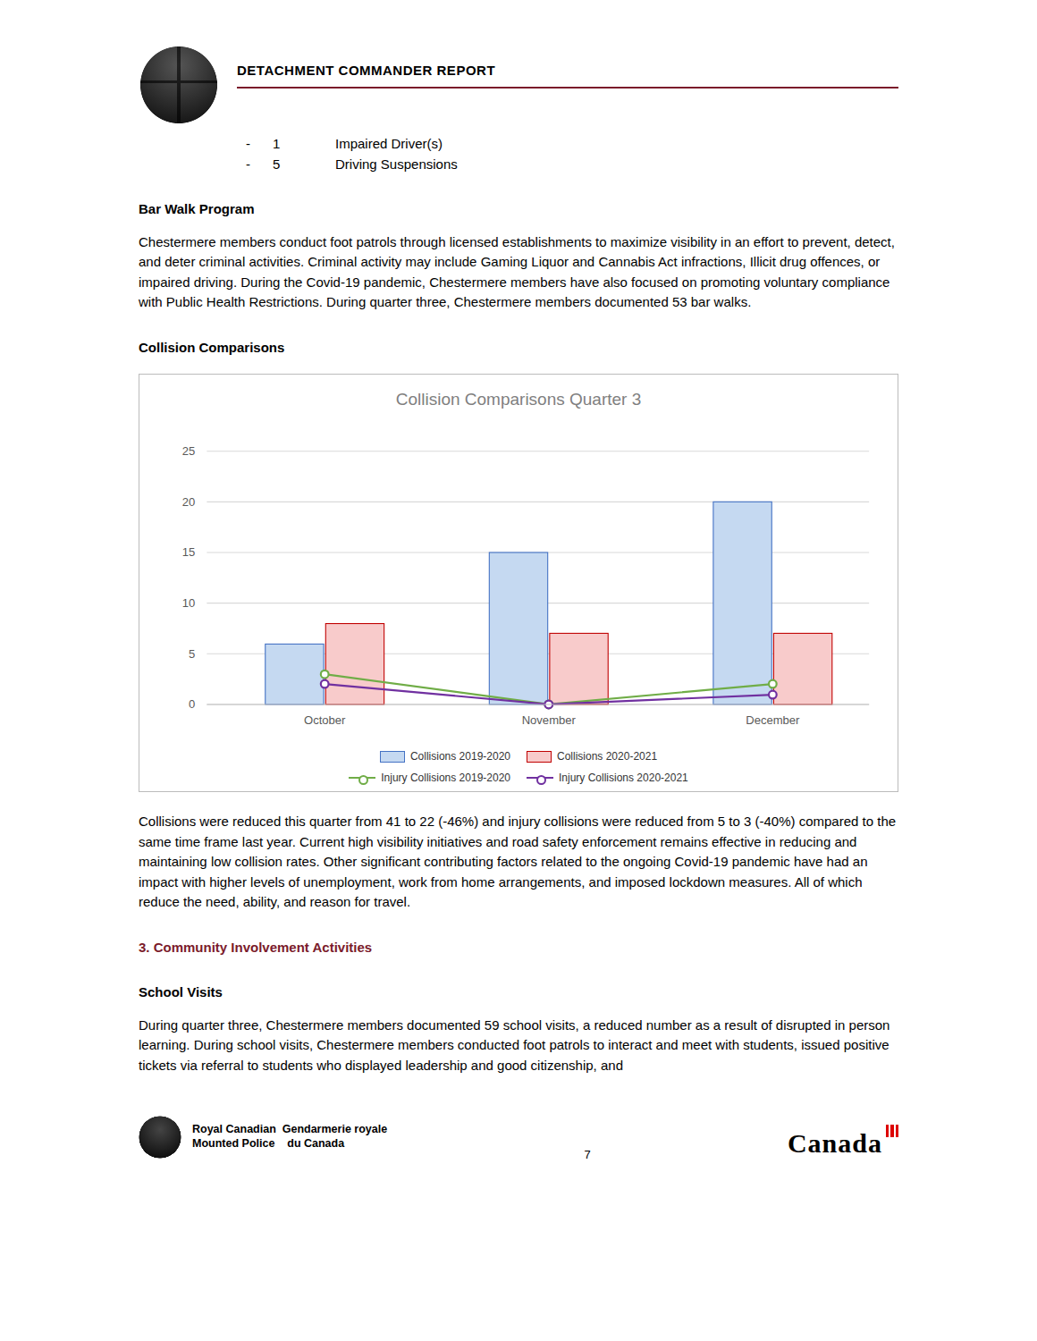DETACHMENT COMMANDER REPORT
-1 Impaired Driver(s)
-5 Driving Suspensions
Bar Walk Program
Chestermere members conduct foot patrols through licensed establishments to maximize visibility in an effort to prevent, detect, and deter criminal activities. Criminal activity may include Gaming Liquor and Cannabis Act infractions, Illicit drug offences, or impaired driving. During the Covid-19 pandemic, Chestermere members have also focused on promoting voluntary compliance with Public Health Restrictions. During quarter three, Chestermere members documented 53 bar walks.
Collision Comparisons
Collision Comparisons Quarter 3
25 20 15 10 5 0 October November December
Collisions 2019-2020 Collisions 2020-2021
Injury Collisions 2019-2020 Injury Collisions 2020-2021
Collisions were reduced this quarter from 41 to 22 (-46%) and injury collisions were reduced from 5 to 3 (-40%) compared to the same time frame last year. Current high visibility initiatives and road safety enforcement remains effective in reducing and maintaining low collision rates. Other significant contributing factors related to the ongoing Covid-19 pandemic have had an impact with higher levels of unemployment, work from home arrangements, and imposed lockdown measures. All of which reduce the need, ability, and reason for travel.
3. Community Involvement Activities
School Visits
During quarter three, Chestermere members documented 59 school visits, a reduced number as a result of disrupted in person learning. During school visits, Chestermere members conducted foot patrols to interact and meet with students, issued positive tickets via referral to students who displayed leadership and good citizenship, and
Royal Canadian Gendarmerie royale
Mounted Police du Canada
7
Canada